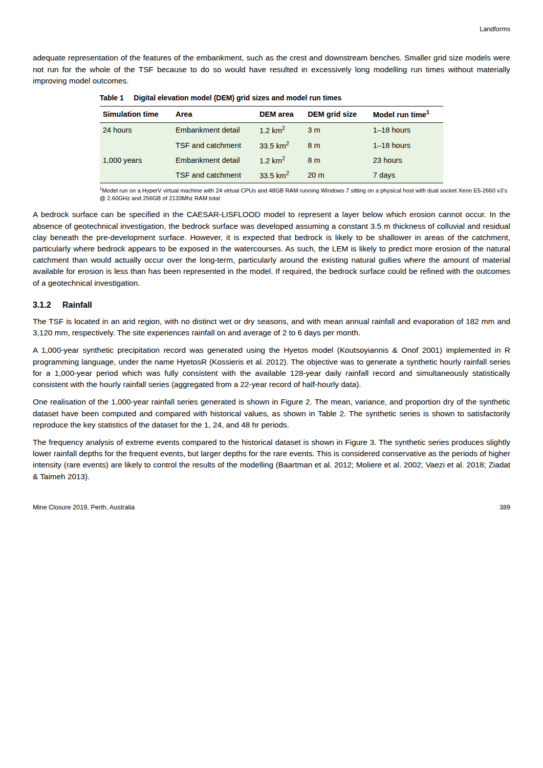Landforms
adequate representation of the features of the embankment, such as the crest and downstream benches. Smaller grid size models were not run for the whole of the TSF because to do so would have resulted in excessively long modelling run times without materially improving model outcomes.
Table 1 Digital elevation model (DEM) grid sizes and model run times
| Simulation time | Area | DEM area | DEM grid size | Model run time 1 |
| --- | --- | --- | --- | --- |
| 24 hours | Embankment detail | 1.2 km 2 | 3 m | 1–18 hours |
| | TSF and catchment | 33.5 km 2 | 8 m | 1–18 hours |
| 1,000 years | Embankment detail | 1.2 km 2 | 8 m | 23 hours |
| | TSF and catchment | 33.5 km 2 | 20 m | 7 days |
1Model run on a HyperV virtual machine with 24 virtual CPUs and 48GB RAM running Windows 7 sitting on a physical host with dual socket Xeon E5-2660 v3’s @ 2.60GHz and 256GB of 2133Mhz RAM total
A bedrock surface can be specified in the CAESAR-LISFLOOD model to represent a layer below which erosion cannot occur. In the absence of geotechnical investigation, the bedrock surface was developed assuming a constant 3.5 m thickness of colluvial and residual clay beneath the pre-development surface. However, it is expected that bedrock is likely to be shallower in areas of the catchment, particularly where bedrock appears to be exposed in the watercourses. As such, the LEM is likely to predict more erosion of the natural catchment than would actually occur over the long-term, particularly around the existing natural gullies where the amount of material available for erosion is less than has been represented in the model. If required, the bedrock surface could be refined with the outcomes of a geotechnical investigation.
3.1.2 Rainfall
The TSF is located in an arid region, with no distinct wet or dry seasons, and with mean annual rainfall and evaporation of 182 mm and 3,120 mm, respectively. The site experiences rainfall on and average of 2 to 6 days per month.
A 1,000-year synthetic precipitation record was generated using the Hyetos model (Koutsoyiannis & Onof 2001) implemented in R programming language, under the name HyetosR (Kossieris et al. 2012). The objective was to generate a synthetic hourly rainfall series for a 1,000-year period which was fully consistent with the available 128-year daily rainfall record and simultaneously statistically consistent with the hourly rainfall series (aggregated from a 22-year record of half-hourly data).
One realisation of the 1,000-year rainfall series generated is shown in Figure 2. The mean, variance, and proportion dry of the synthetic dataset have been computed and compared with historical values, as shown in Table 2. The synthetic series is shown to satisfactorily reproduce the key statistics of the dataset for the 1, 24, and 48 hr periods.
The frequency analysis of extreme events compared to the historical dataset is shown in Figure 3. The synthetic series produces slightly lower rainfall depths for the frequent events, but larger depths for the rare events. This is considered conservative as the periods of higher intensity (rare events) are likely to control the results of the modelling (Baartman et al. 2012; Moliere et al. 2002; Vaezi et al. 2018; Ziadat & Taimeh 2013).
Mine Closure 2019, Perth, Australia 389